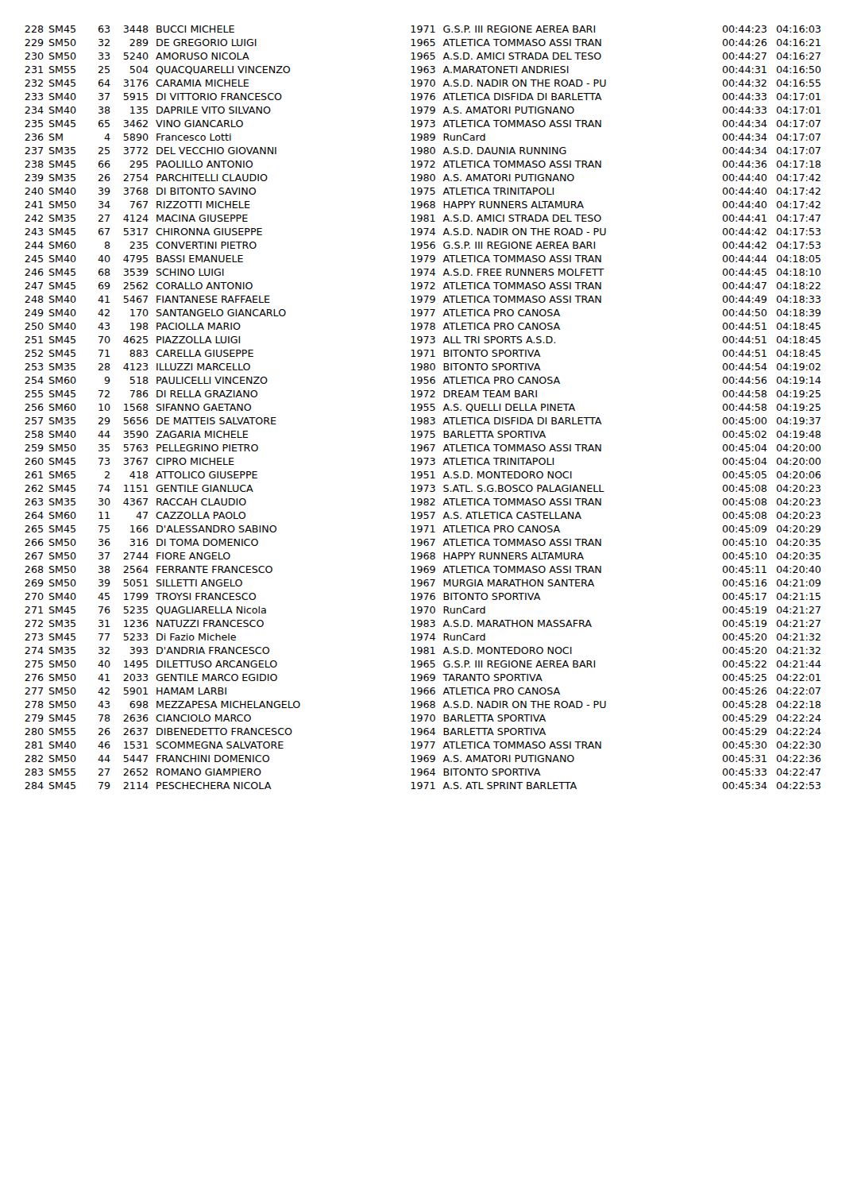| 228 | SM45 | 63 | 3448 | BUCCI MICHELE | 1971 | G.S.P. III REGIONE AEREA BARI | 00:44:23 | 04:16:03 |
| 229 | SM50 | 32 | 289 | DE GREGORIO LUIGI | 1965 | ATLETICA TOMMASO ASSI TRAN | 00:44:26 | 04:16:21 |
| 230 | SM50 | 33 | 5240 | AMORUSO NICOLA | 1965 | A.S.D. AMICI STRADA DEL TESO | 00:44:27 | 04:16:27 |
| 231 | SM55 | 25 | 504 | QUACQUARELLI VINCENZO | 1963 | A.MARATONETI ANDRIESI | 00:44:31 | 04:16:50 |
| 232 | SM45 | 64 | 3176 | CARAMIA MICHELE | 1970 | A.S.D. NADIR ON THE ROAD - PU | 00:44:32 | 04:16:55 |
| 233 | SM40 | 37 | 5915 | DI VITTORIO FRANCESCO | 1976 | ATLETICA DISFIDA DI BARLETTA | 00:44:33 | 04:17:01 |
| 234 | SM40 | 38 | 135 | DAPRILE VITO SILVANO | 1979 | A.S. AMATORI PUTIGNANO | 00:44:33 | 04:17:01 |
| 235 | SM45 | 65 | 3462 | VINO GIANCARLO | 1973 | ATLETICA TOMMASO ASSI TRAN | 00:44:34 | 04:17:07 |
| 236 | SM | 4 | 5890 | Francesco Lotti | 1989 | RunCard | 00:44:34 | 04:17:07 |
| 237 | SM35 | 25 | 3772 | DEL VECCHIO GIOVANNI | 1980 | A.S.D. DAUNIA RUNNING | 00:44:34 | 04:17:07 |
| 238 | SM45 | 66 | 295 | PAOLILLO ANTONIO | 1972 | ATLETICA TOMMASO ASSI TRAN | 00:44:36 | 04:17:18 |
| 239 | SM35 | 26 | 2754 | PARCHITELLI CLAUDIO | 1980 | A.S. AMATORI PUTIGNANO | 00:44:40 | 04:17:42 |
| 240 | SM40 | 39 | 3768 | DI BITONTO SAVINO | 1975 | ATLETICA TRINITAPOLI | 00:44:40 | 04:17:42 |
| 241 | SM50 | 34 | 767 | RIZZOTTI MICHELE | 1968 | HAPPY RUNNERS ALTAMURA | 00:44:40 | 04:17:42 |
| 242 | SM35 | 27 | 4124 | MACINA GIUSEPPE | 1981 | A.S.D. AMICI STRADA DEL TESO | 00:44:41 | 04:17:47 |
| 243 | SM45 | 67 | 5317 | CHIRONNA GIUSEPPE | 1974 | A.S.D. NADIR ON THE ROAD - PU | 00:44:42 | 04:17:53 |
| 244 | SM60 | 8 | 235 | CONVERTINI PIETRO | 1956 | G.S.P. III REGIONE AEREA BARI | 00:44:42 | 04:17:53 |
| 245 | SM40 | 40 | 4795 | BASSI EMANUELE | 1979 | ATLETICA TOMMASO ASSI TRAN | 00:44:44 | 04:18:05 |
| 246 | SM45 | 68 | 3539 | SCHINO LUIGI | 1974 | A.S.D. FREE RUNNERS MOLFETT | 00:44:45 | 04:18:10 |
| 247 | SM45 | 69 | 2562 | CORALLO ANTONIO | 1972 | ATLETICA TOMMASO ASSI TRAN | 00:44:47 | 04:18:22 |
| 248 | SM40 | 41 | 5467 | FIANTANESE RAFFAELE | 1979 | ATLETICA TOMMASO ASSI TRAN | 00:44:49 | 04:18:33 |
| 249 | SM40 | 42 | 170 | SANTANGELO GIANCARLO | 1977 | ATLETICA PRO CANOSA | 00:44:50 | 04:18:39 |
| 250 | SM40 | 43 | 198 | PACIOLLA MARIO | 1978 | ATLETICA PRO CANOSA | 00:44:51 | 04:18:45 |
| 251 | SM45 | 70 | 4625 | PIAZZOLLA LUIGI | 1973 | ALL TRI SPORTS A.S.D. | 00:44:51 | 04:18:45 |
| 252 | SM45 | 71 | 883 | CARELLA GIUSEPPE | 1971 | BITONTO SPORTIVA | 00:44:51 | 04:18:45 |
| 253 | SM35 | 28 | 4123 | ILLUZZI MARCELLO | 1980 | BITONTO SPORTIVA | 00:44:54 | 04:19:02 |
| 254 | SM60 | 9 | 518 | PAULICELLI VINCENZO | 1956 | ATLETICA PRO CANOSA | 00:44:56 | 04:19:14 |
| 255 | SM45 | 72 | 786 | DI RELLA GRAZIANO | 1972 | DREAM TEAM BARI | 00:44:58 | 04:19:25 |
| 256 | SM60 | 10 | 1568 | SIFANNO GAETANO | 1955 | A.S. QUELLI DELLA PINETA | 00:44:58 | 04:19:25 |
| 257 | SM35 | 29 | 5656 | DE MATTEIS SALVATORE | 1983 | ATLETICA DISFIDA DI BARLETTA | 00:45:00 | 04:19:37 |
| 258 | SM40 | 44 | 3590 | ZAGARIA MICHELE | 1975 | BARLETTA SPORTIVA | 00:45:02 | 04:19:48 |
| 259 | SM50 | 35 | 5763 | PELLEGRINO PIETRO | 1967 | ATLETICA TOMMASO ASSI TRAN | 00:45:04 | 04:20:00 |
| 260 | SM45 | 73 | 3767 | CIPRO MICHELE | 1973 | ATLETICA TRINITAPOLI | 00:45:04 | 04:20:00 |
| 261 | SM65 | 2 | 418 | ATTOLICO GIUSEPPE | 1951 | A.S.D. MONTEDORO NOCI | 00:45:05 | 04:20:06 |
| 262 | SM45 | 74 | 1151 | GENTILE GIANLUCA | 1973 | S.ATL. S.G.BOSCO PALAGIANELL | 00:45:08 | 04:20:23 |
| 263 | SM35 | 30 | 4367 | RACCAH CLAUDIO | 1982 | ATLETICA TOMMASO ASSI TRAN | 00:45:08 | 04:20:23 |
| 264 | SM60 | 11 | 47 | CAZZOLLA PAOLO | 1957 | A.S. ATLETICA CASTELLANA | 00:45:08 | 04:20:23 |
| 265 | SM45 | 75 | 166 | D'ALESSANDRO SABINO | 1971 | ATLETICA PRO CANOSA | 00:45:09 | 04:20:29 |
| 266 | SM50 | 36 | 316 | DI TOMA DOMENICO | 1967 | ATLETICA TOMMASO ASSI TRAN | 00:45:10 | 04:20:35 |
| 267 | SM50 | 37 | 2744 | FIORE ANGELO | 1968 | HAPPY RUNNERS ALTAMURA | 00:45:10 | 04:20:35 |
| 268 | SM50 | 38 | 2564 | FERRANTE FRANCESCO | 1969 | ATLETICA TOMMASO ASSI TRAN | 00:45:11 | 04:20:40 |
| 269 | SM50 | 39 | 5051 | SILLETTI ANGELO | 1967 | MURGIA MARATHON SANTERA | 00:45:16 | 04:21:09 |
| 270 | SM40 | 45 | 1799 | TROYSI FRANCESCO | 1976 | BITONTO SPORTIVA | 00:45:17 | 04:21:15 |
| 271 | SM45 | 76 | 5235 | QUAGLIARELLA Nicola | 1970 | RunCard | 00:45:19 | 04:21:27 |
| 272 | SM35 | 31 | 1236 | NATUZZI FRANCESCO | 1983 | A.S.D. MARATHON MASSAFRA | 00:45:19 | 04:21:27 |
| 273 | SM45 | 77 | 5233 | Di Fazio Michele | 1974 | RunCard | 00:45:20 | 04:21:32 |
| 274 | SM35 | 32 | 393 | D'ANDRIA FRANCESCO | 1981 | A.S.D. MONTEDORO NOCI | 00:45:20 | 04:21:32 |
| 275 | SM50 | 40 | 1495 | DILETTUSO ARCANGELO | 1965 | G.S.P. III REGIONE AEREA BARI | 00:45:22 | 04:21:44 |
| 276 | SM50 | 41 | 2033 | GENTILE MARCO EGIDIO | 1969 | TARANTO SPORTIVA | 00:45:25 | 04:22:01 |
| 277 | SM50 | 42 | 5901 | HAMAM LARBI | 1966 | ATLETICA PRO CANOSA | 00:45:26 | 04:22:07 |
| 278 | SM50 | 43 | 698 | MEZZAPESA MICHELANGELO | 1968 | A.S.D. NADIR ON THE ROAD - PU | 00:45:28 | 04:22:18 |
| 279 | SM45 | 78 | 2636 | CIANCIOLO MARCO | 1970 | BARLETTA SPORTIVA | 00:45:29 | 04:22:24 |
| 280 | SM55 | 26 | 2637 | DIBENEDETTO FRANCESCO | 1964 | BARLETTA SPORTIVA | 00:45:29 | 04:22:24 |
| 281 | SM40 | 46 | 1531 | SCOMMEGNA SALVATORE | 1977 | ATLETICA TOMMASO ASSI TRAN | 00:45:30 | 04:22:30 |
| 282 | SM50 | 44 | 5447 | FRANCHINI DOMENICO | 1969 | A.S. AMATORI PUTIGNANO | 00:45:31 | 04:22:36 |
| 283 | SM55 | 27 | 2652 | ROMANO GIAMPIERO | 1964 | BITONTO SPORTIVA | 00:45:33 | 04:22:47 |
| 284 | SM45 | 79 | 2114 | PESCHECHERA NICOLA | 1971 | A.S. ATL SPRINT BARLETTA | 00:45:34 | 04:22:53 |